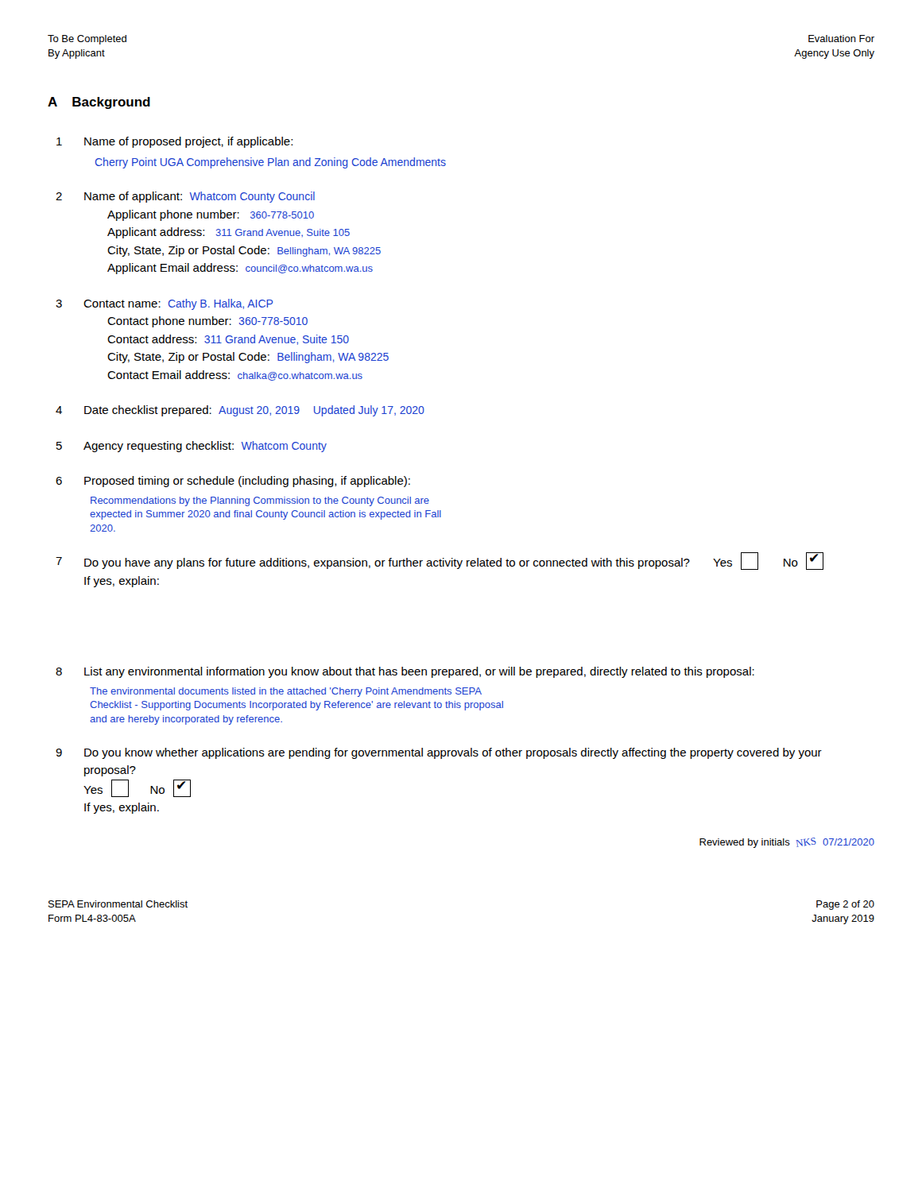To Be Completed
By Applicant
Evaluation For
Agency Use Only
ABackground
1 Name of proposed project, if applicable:
Cherry Point UGA Comprehensive Plan and Zoning Code Amendments
2 Name of applicant: Whatcom County Council
Applicant phone number: 360-778-5010
Applicant address: 311 Grand Avenue, Suite 105
City, State, Zip or Postal Code: Bellingham, WA 98225
Applicant Email address: council@co.whatcom.wa.us
3 Contact name: Cathy B. Halka, AICP
Contact phone number: 360-778-5010
Contact address: 311 Grand Avenue, Suite 150
City, State, Zip or Postal Code: Bellingham, WA 98225
Contact Email address: chalka@co.whatcom.wa.us
4 Date checklist prepared: August 20, 2019 Updated July 17, 2020
5 Agency requesting checklist: Whatcom County
6 Proposed timing or schedule (including phasing, if applicable):
Recommendations by the Planning Commission to the County Council are
expected in Summer 2020 and final County Council action is expected in Fall
2020.
7
Do you have any plans for future additions, expansion, or further activity related to or connected with this proposal? Yes No
If yes, explain:
8 List any environmental information you know about that has been prepared, or will be prepared, directly related to this proposal:
The environmental documents listed in the attached 'Cherry Point Amendments SEPA
Checklist - Supporting Documents Incorporated by Reference' are relevant to this proposal
and are hereby incorporated by reference.
9 Do you know whether applications are pending for governmental approvals of other proposals directly affecting the property covered by your proposal?
Yes No
If yes, explain.
Reviewed by initials NKS 07/21/2020
SEPA Environmental Checklist
Form PL4-83-005A
Page 2 of 20
January 2019